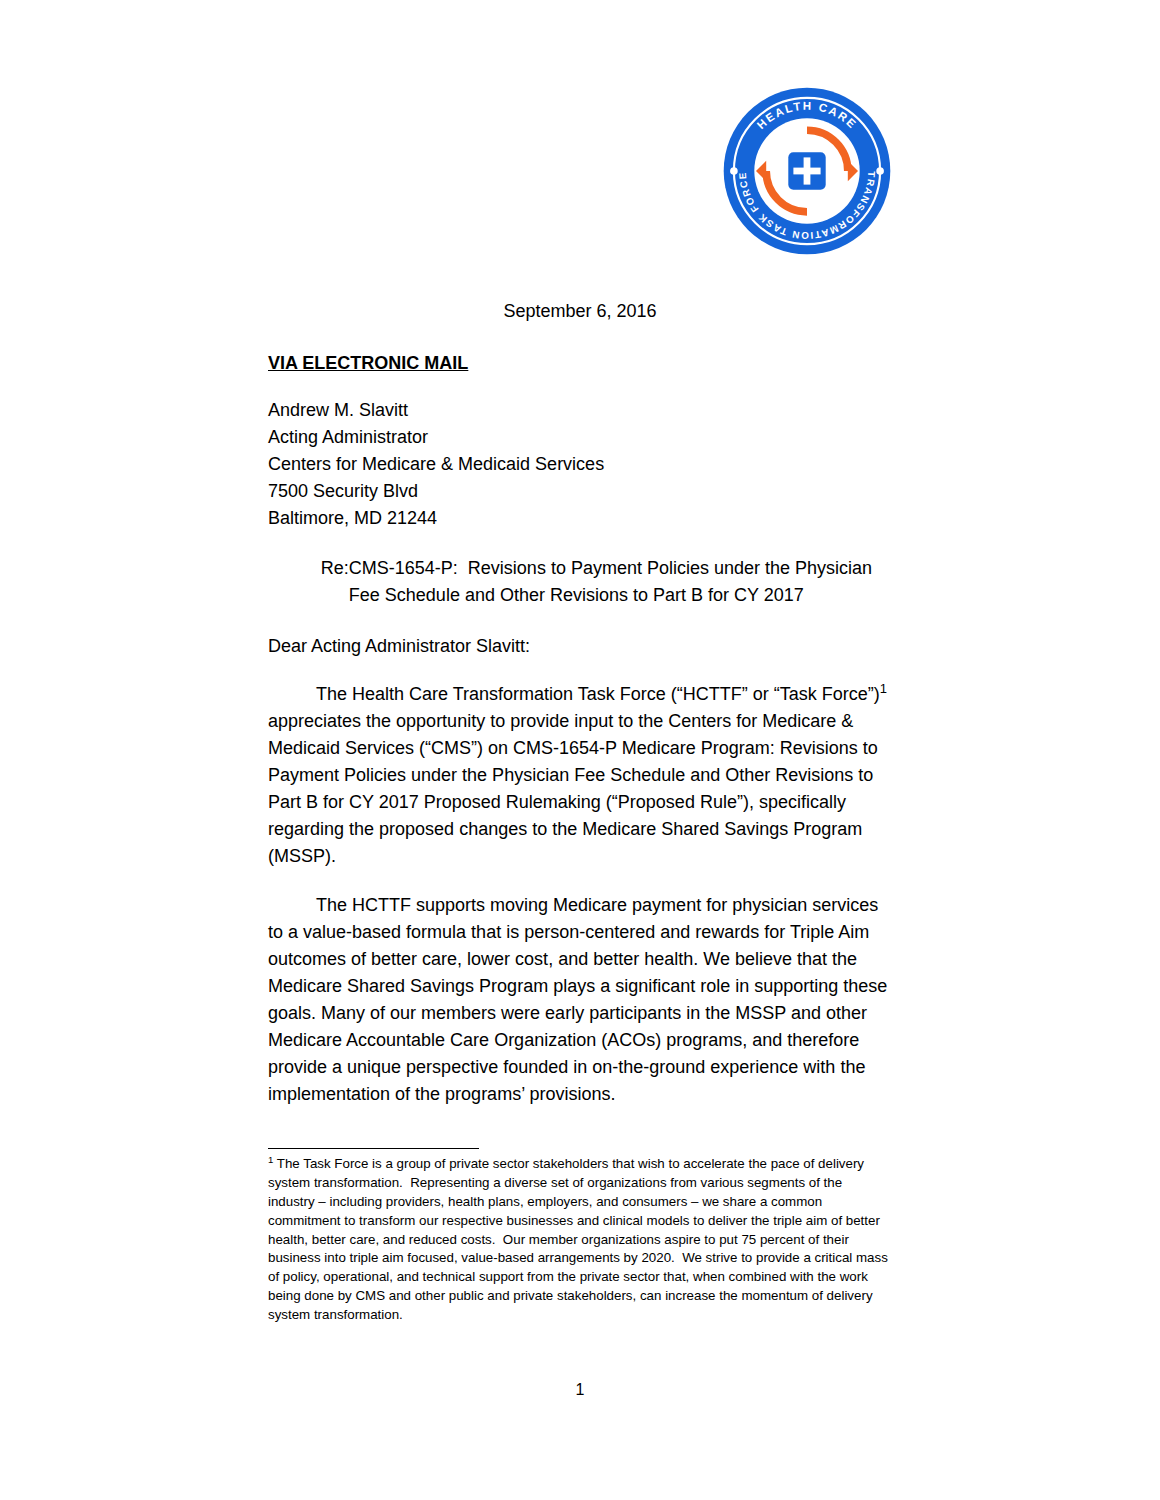HEALTH CARE TRANSFORMATION TASK FORCE
September 6, 2016
VIA ELECTRONIC MAIL
Andrew M. Slavitt
Acting Administrator
Centers for Medicare & Medicaid Services
7500 Security Blvd
Baltimore, MD 21244
| Re: | CMS-1654-P: Revisions to Payment Policies under the Physician Fee Schedule and Other Revisions to Part B for CY 2017 |
Dear Acting Administrator Slavitt:
The Health Care Transformation Task Force (“HCTTF” or “Task Force”)1 appreciates the opportunity to provide input to the Centers for Medicare & Medicaid Services (“CMS”) on CMS-1654-P Medicare Program: Revisions to Payment Policies under the Physician Fee Schedule and Other Revisions to Part B for CY 2017 Proposed Rulemaking (“Proposed Rule”), specifically regarding the proposed changes to the Medicare Shared Savings Program (MSSP).
The HCTTF supports moving Medicare payment for physician services to a value-based formula that is person-centered and rewards for Triple Aim outcomes of better care, lower cost, and better health. We believe that the Medicare Shared Savings Program plays a significant role in supporting these goals. Many of our members were early participants in the MSSP and other Medicare Accountable Care Organization (ACOs) programs, and therefore provide a unique perspective founded in on-the-ground experience with the implementation of the programs’ provisions.
1 The Task Force is a group of private sector stakeholders that wish to accelerate the pace of delivery system transformation. Representing a diverse set of organizations from various segments of the industry – including providers, health plans, employers, and consumers – we share a common commitment to transform our respective businesses and clinical models to deliver the triple aim of better health, better care, and reduced costs. Our member organizations aspire to put 75 percent of their business into triple aim focused, value-based arrangements by 2020. We strive to provide a critical mass of policy, operational, and technical support from the private sector that, when combined with the work being done by CMS and other public and private stakeholders, can increase the momentum of delivery system transformation.
1